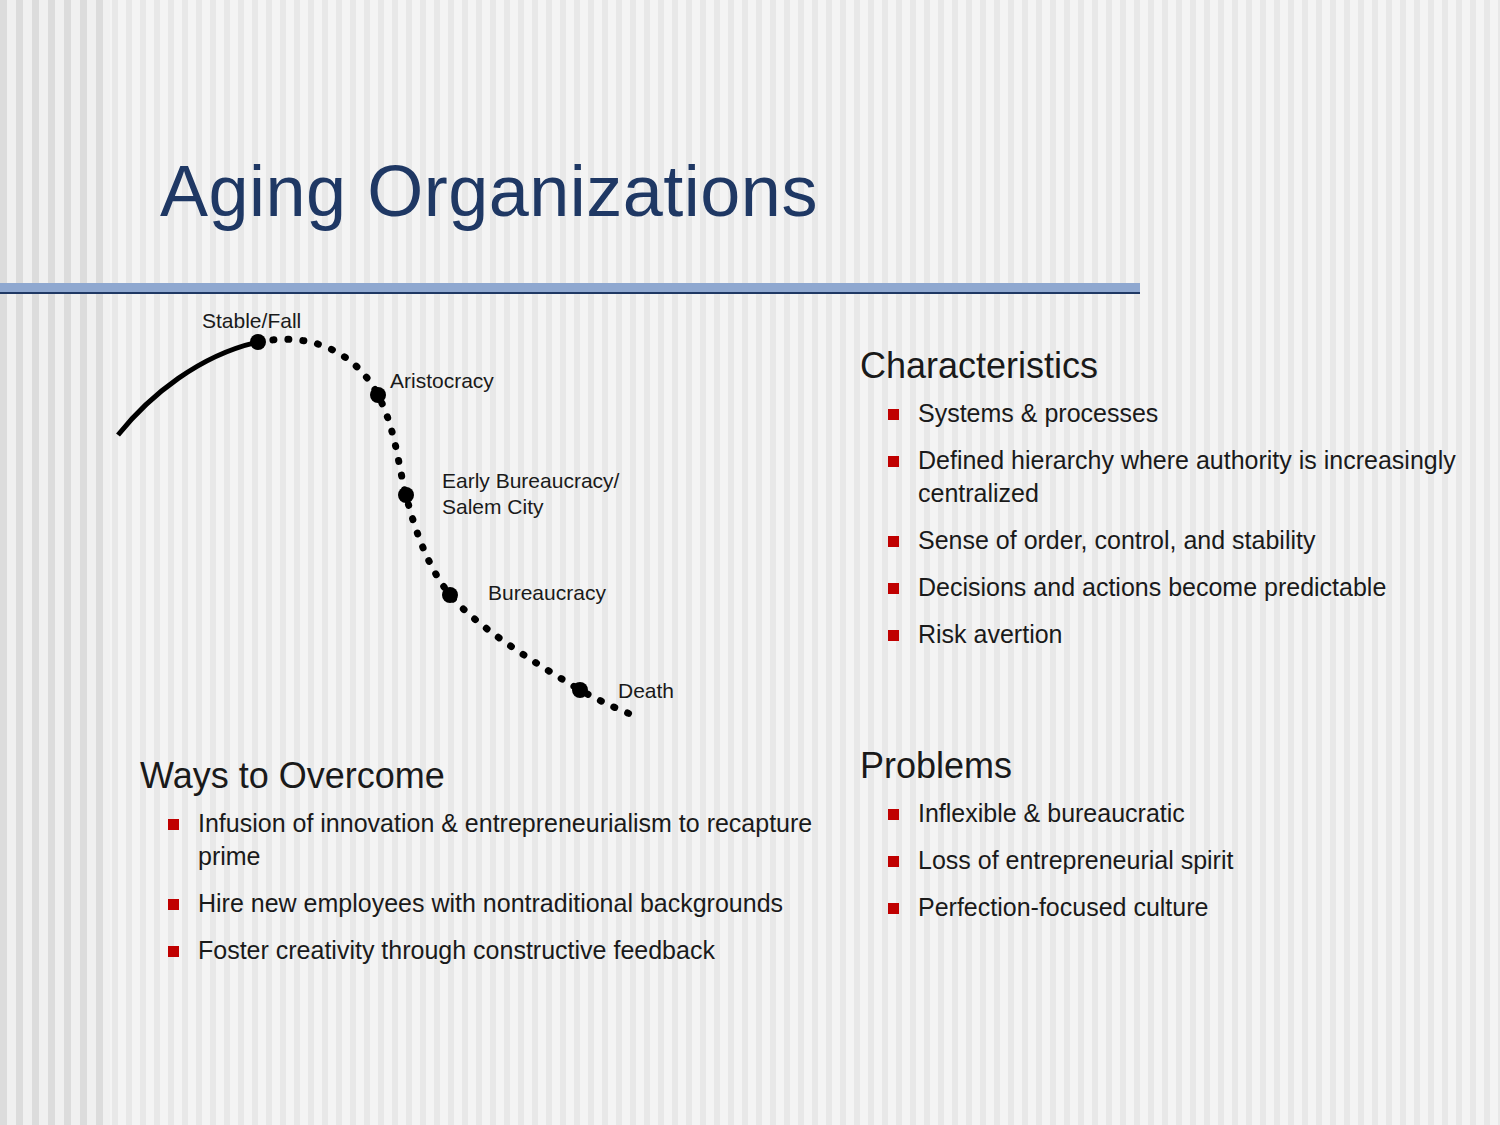Aging Organizations
Stable/Fall
Aristocracy
Early Bureaucracy/
Salem City
Bureaucracy
Death
Characteristics
Systems & processes
Defined hierarchy where authority is increasingly centralized
Sense of order, control, and stability
Decisions and actions become predictable
Risk avertion
Problems
Inflexible & bureaucratic
Loss of entrepreneurial spirit
Perfection-focused culture
Ways to Overcome
Infusion of innovation & entrepreneurialism to recapture prime
Hire new employees with nontraditional backgrounds
Foster creativity through constructive feedback